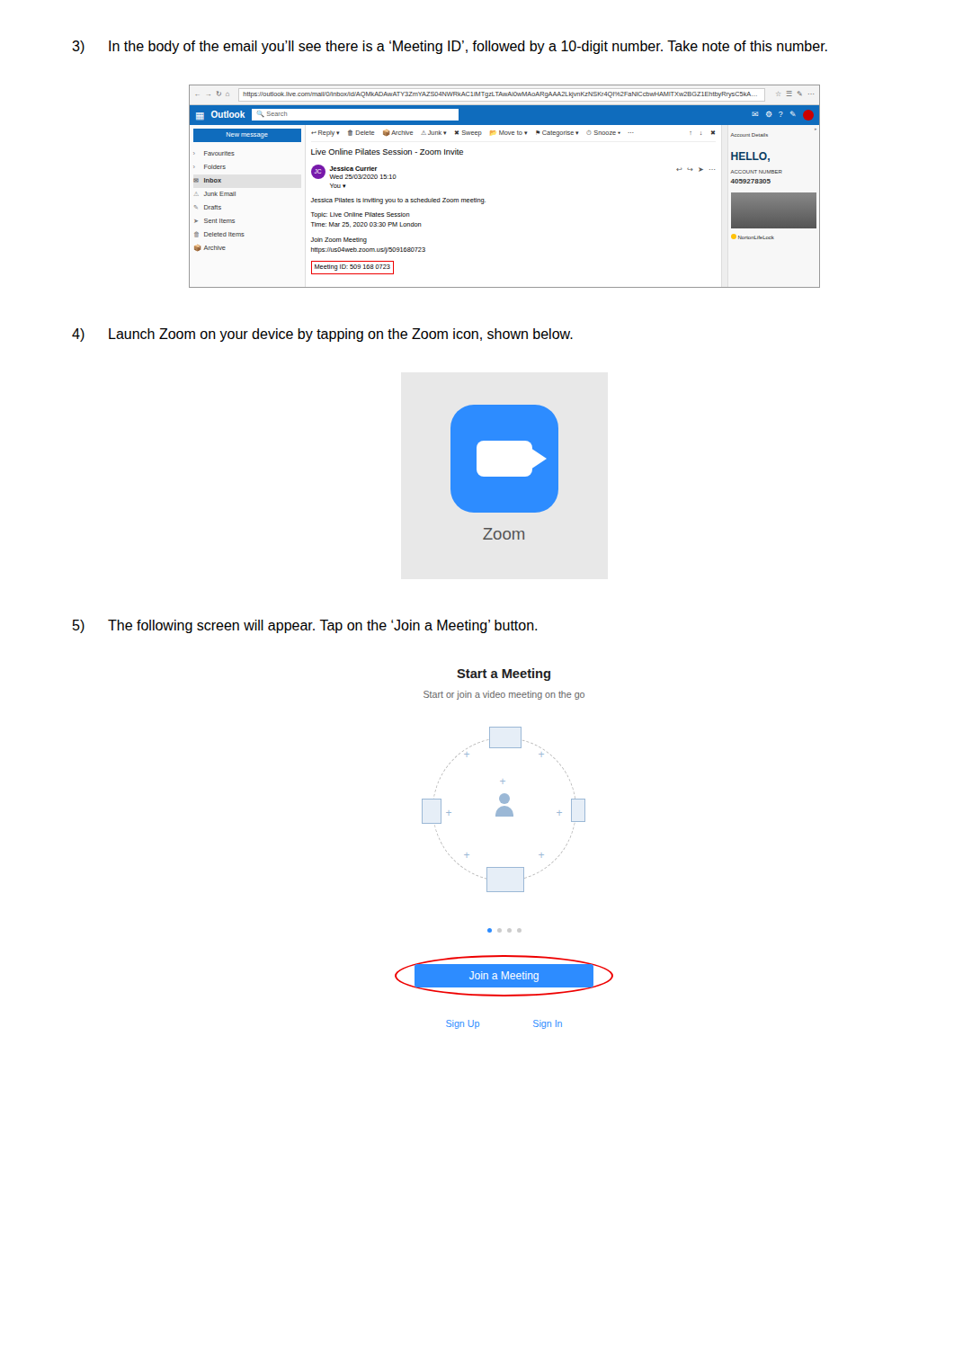3) In the body of the email you’ll see there is a ‘Meeting ID’, followed by a 10-digit number. Take note of this number.
←→↻⌂ https://outlook.live.com/mail/0/inbox/id/AQMkADAwATY3ZmYAZS04NWRkAC1iMTgzLTAwAi0wMAoARgAAA2LkjvnKzNSKr4QI%2FaNlCcbwHAMlTXw2BGZ1EhtbyRrysC5kAAAIBDAAA ☆☰✎⋯
▦ Outlook 🔍 Search ✉ ⚙ ? ✎
New message
›Favourites
›Folders
✉Inbox
⚠Junk Email
✎Drafts
➤Sent Items
🗑Deleted Items
📦Archive
↩ Reply ▾ 🗑 Delete 📦 Archive ⚠ Junk ▾ ✖ Sweep 📂 Move to ▾ ⚑ Categorise ▾ ⏱ Snooze ▾ ⋯ ↑ ↓ ✖
Live Online Pilates Session - Zoom Invite
JC
Jessica Currier
Wed 25/03/2020 15:10
You ▾
↩ ↪ ➤ ⋯
Jessica Pilates is inviting you to a scheduled Zoom meeting.
Topic: Live Online Pilates Session
Time: Mar 25, 2020 03:30 PM London
Join Zoom Meeting
https://us04web.zoom.us/j/5091680723
Meeting ID: 509 168 0723
▸
Account Details
HELLO,
ACCOUNT NUMBER4059278305
NortonLifeLock
4) Launch Zoom on your device by tapping on the Zoom icon, shown below.
Zoom
5) The following screen will appear. Tap on the ‘Join a Meeting’ button.
Start a Meeting
Start or join a video meeting on the go
+ + + + + + +
Join a Meeting
Sign Up Sign In